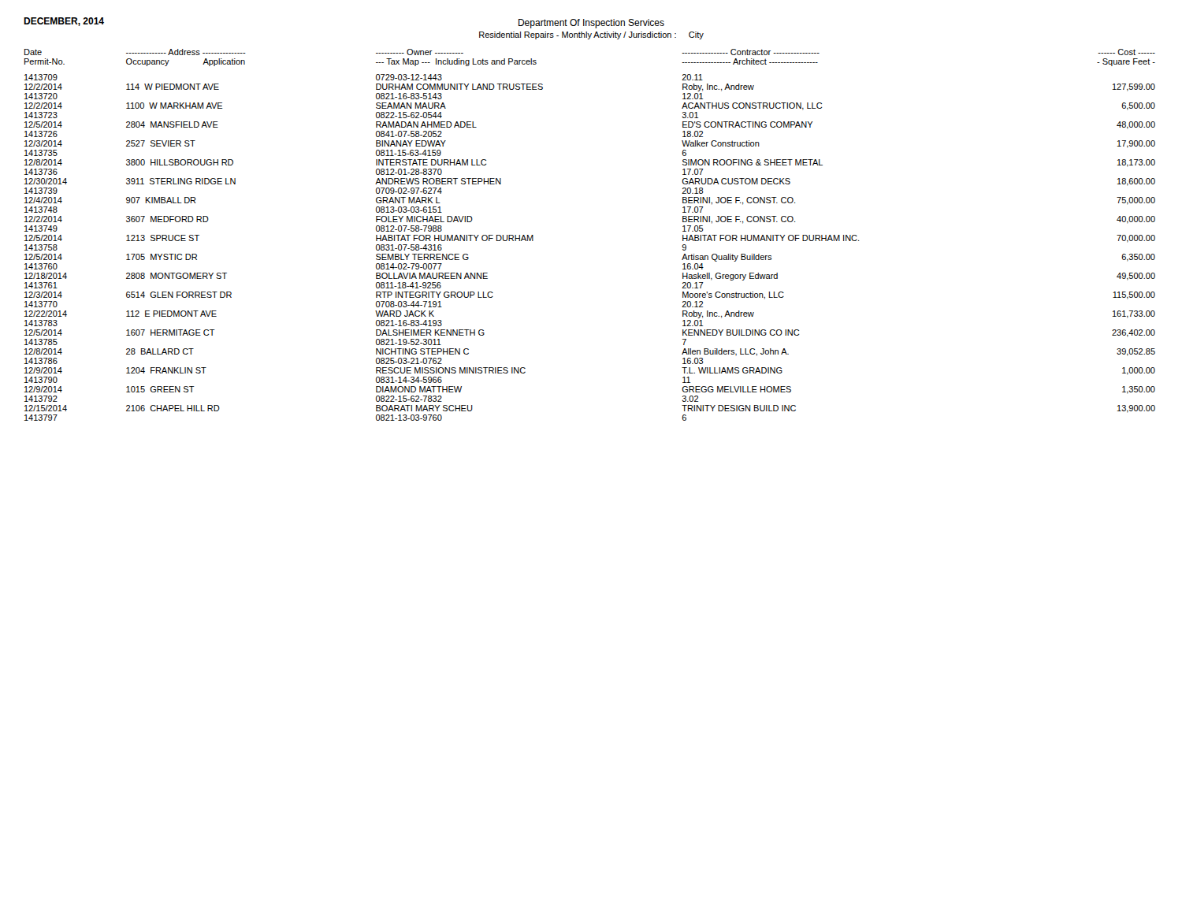DECEMBER, 2014
Department Of Inspection Services
Residential Repairs - Monthly Activity / Jurisdiction : City
| Date | -------------- Address --------------- | ---------- Owner ---------- | ---------------- Contractor ---------------- | ------ Cost ------ |
| --- | --- | --- | --- | --- |
| Permit-No. | Occupancy Application | --- Tax Map --- Including Lots and Parcels | ----------------- Architect ----------------- | - Square Feet - |
| 1413709 | | 0729-03-12-1443 | 20.11 | |
| 12/2/2014 | 114 W PIEDMONT AVE | DURHAM COMMUNITY LAND TRUSTEES | Roby, Inc., Andrew | 127,599.00 |
| 1413720 | | 0821-16-83-5143 | 12.01 | |
| 12/2/2014 | 1100 W MARKHAM AVE | SEAMAN MAURA | ACANTHUS CONSTRUCTION, LLC | 6,500.00 |
| 1413723 | | 0822-15-62-0544 | 3.01 | |
| 12/5/2014 | 2804 MANSFIELD AVE | RAMADAN AHMED ADEL | ED'S CONTRACTING COMPANY | 48,000.00 |
| 1413726 | | 0841-07-58-2052 | 18.02 | |
| 12/3/2014 | 2527 SEVIER ST | BINANAY EDWAY | Walker Construction | 17,900.00 |
| 1413735 | | 0811-15-63-4159 | 6 | |
| 12/8/2014 | 3800 HILLSBOROUGH RD | INTERSTATE DURHAM LLC | SIMON ROOFING & SHEET METAL | 18,173.00 |
| 1413736 | | 0812-01-28-8370 | 17.07 | |
| 12/30/2014 | 3911 STERLING RIDGE LN | ANDREWS ROBERT STEPHEN | GARUDA CUSTOM DECKS | 18,600.00 |
| 1413739 | | 0709-02-97-6274 | 20.18 | |
| 12/4/2014 | 907 KIMBALL DR | GRANT MARK L | BERINI, JOE F., CONST. CO. | 75,000.00 |
| 1413748 | | 0813-03-03-6151 | 17.07 | |
| 12/2/2014 | 3607 MEDFORD RD | FOLEY MICHAEL DAVID | BERINI, JOE F., CONST. CO. | 40,000.00 |
| 1413749 | | 0812-07-58-7988 | 17.05 | |
| 12/5/2014 | 1213 SPRUCE ST | HABITAT FOR HUMANITY OF DURHAM | HABITAT FOR HUMANITY OF DURHAM INC. | 70,000.00 |
| 1413758 | | 0831-07-58-4316 | 9 | |
| 12/5/2014 | 1705 MYSTIC DR | SEMBLY TERRENCE G | Artisan Quality Builders | 6,350.00 |
| 1413760 | | 0814-02-79-0077 | 16.04 | |
| 12/18/2014 | 2808 MONTGOMERY ST | BOLLAVIA MAUREEN ANNE | Haskell, Gregory Edward | 49,500.00 |
| 1413761 | | 0811-18-41-9256 | 20.17 | |
| 12/3/2014 | 6514 GLEN FORREST DR | RTP INTEGRITY GROUP LLC | Moore's Construction, LLC | 115,500.00 |
| 1413770 | | 0708-03-44-7191 | 20.12 | |
| 12/22/2014 | 112 E PIEDMONT AVE | WARD JACK K | Roby, Inc., Andrew | 161,733.00 |
| 1413783 | | 0821-16-83-4193 | 12.01 | |
| 12/5/2014 | 1607 HERMITAGE CT | DALSHEIMER KENNETH G | KENNEDY BUILDING CO INC | 236,402.00 |
| 1413785 | | 0821-19-52-3011 | 7 | |
| 12/8/2014 | 28 BALLARD CT | NICHTING STEPHEN C | Allen Builders, LLC, John A. | 39,052.85 |
| 1413786 | | 0825-03-21-0762 | 16.03 | |
| 12/9/2014 | 1204 FRANKLIN ST | RESCUE MISSIONS MINISTRIES INC | T.L. WILLIAMS GRADING | 1,000.00 |
| 1413790 | | 0831-14-34-5966 | 11 | |
| 12/9/2014 | 1015 GREEN ST | DIAMOND MATTHEW | GREGG MELVILLE HOMES | 1,350.00 |
| 1413792 | | 0822-15-62-7832 | 3.02 | |
| 12/15/2014 | 2106 CHAPEL HILL RD | BOARATI MARY SCHEU | TRINITY DESIGN BUILD INC | 13,900.00 |
| 1413797 | | 0821-13-03-9760 | 6 | |